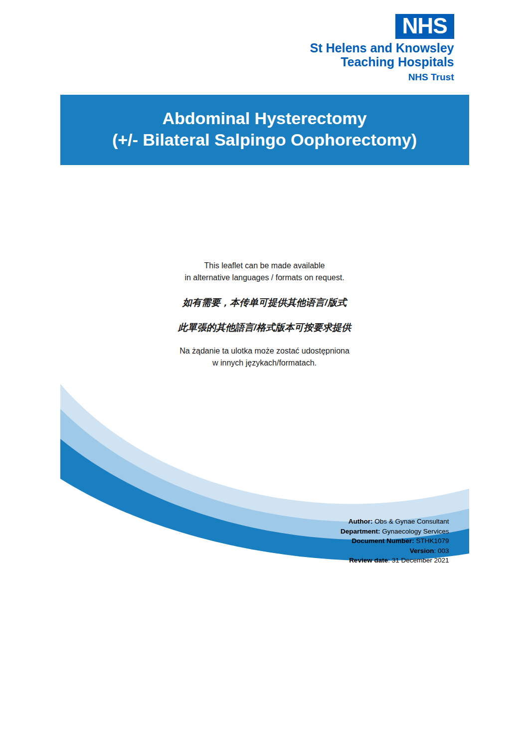NHS
St Helens and Knowsley
Teaching Hospitals
NHS Trust
Abdominal Hysterectomy
(+/- Bilateral Salpingo Oophorectomy)
This leaflet can be made available
in alternative languages / formats on request.
如有需要，本传单可提供其他语言/版式
此單張的其他語言/格式版本可按要求提供
Na żądanie ta ulotka może zostać udostępniona
w innych językach/formatach.
Author: Obs & Gynae Consultant
Department: Gynaecology Services
Document Number: STHK1079
Version: 003
Review date: 31 December 2021